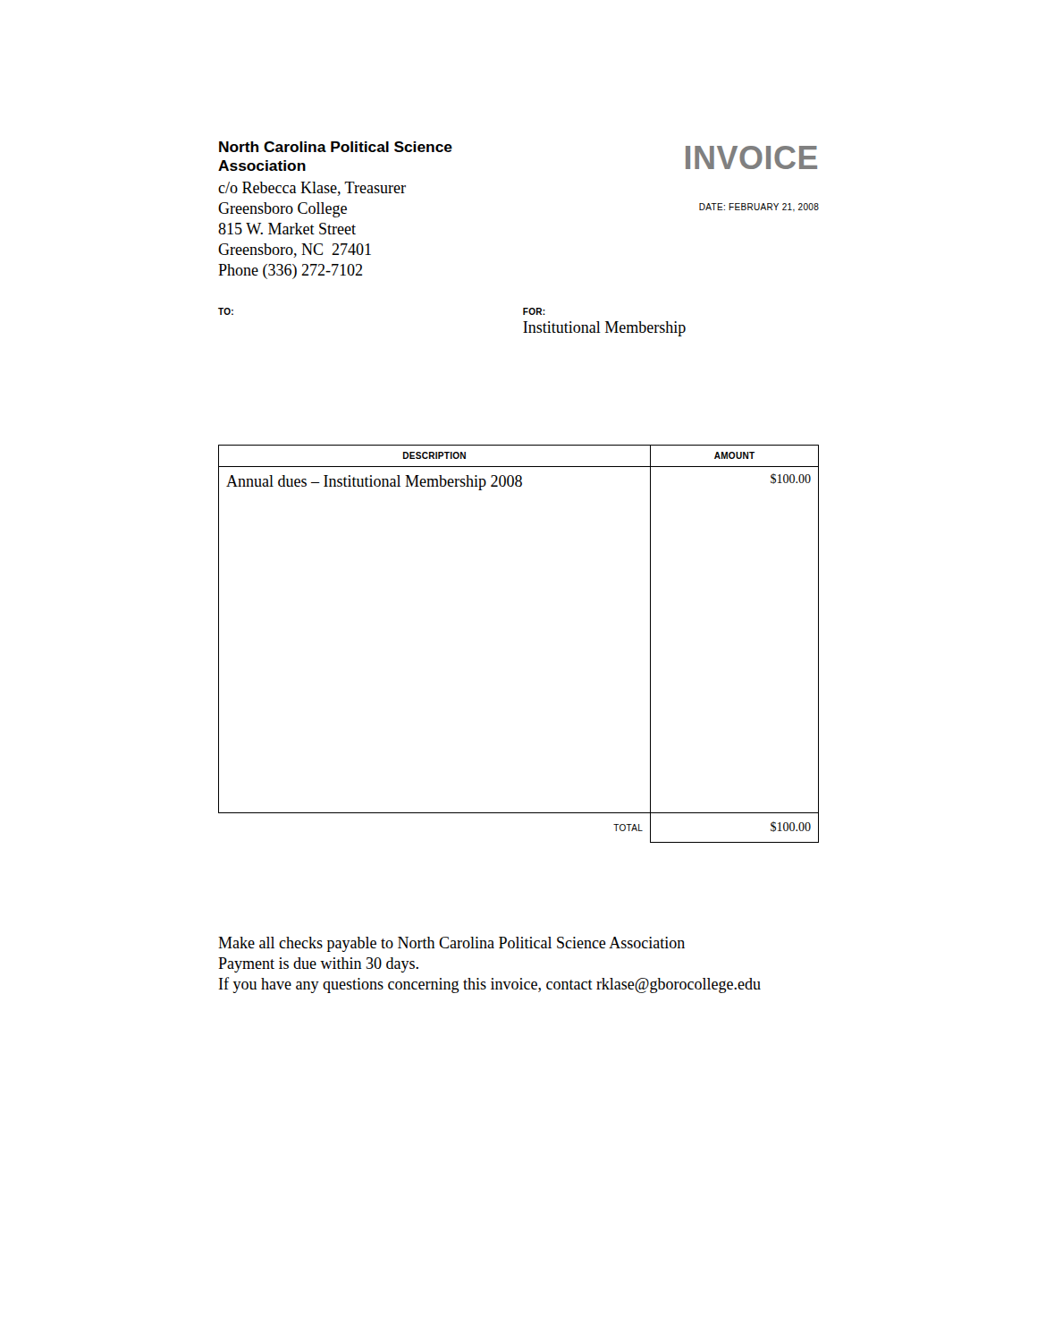North Carolina Political Science
Association
c/o Rebecca Klase, Treasurer
Greensboro College
815 W. Market Street
Greensboro, NC 27401
Phone (336) 272-7102
INVOICE
Date: February 21, 2008
TO:
FOR:
Institutional Membership
| DESCRIPTION | AMOUNT |
| --- | --- |
| Annual dues – Institutional Membership 2008 | $100.00 |
| TOTAL | $100.00 |
Make all checks payable to North Carolina Political Science Association
Payment is due within 30 days.
If you have any questions concerning this invoice, contact rklase@gborocollege.edu